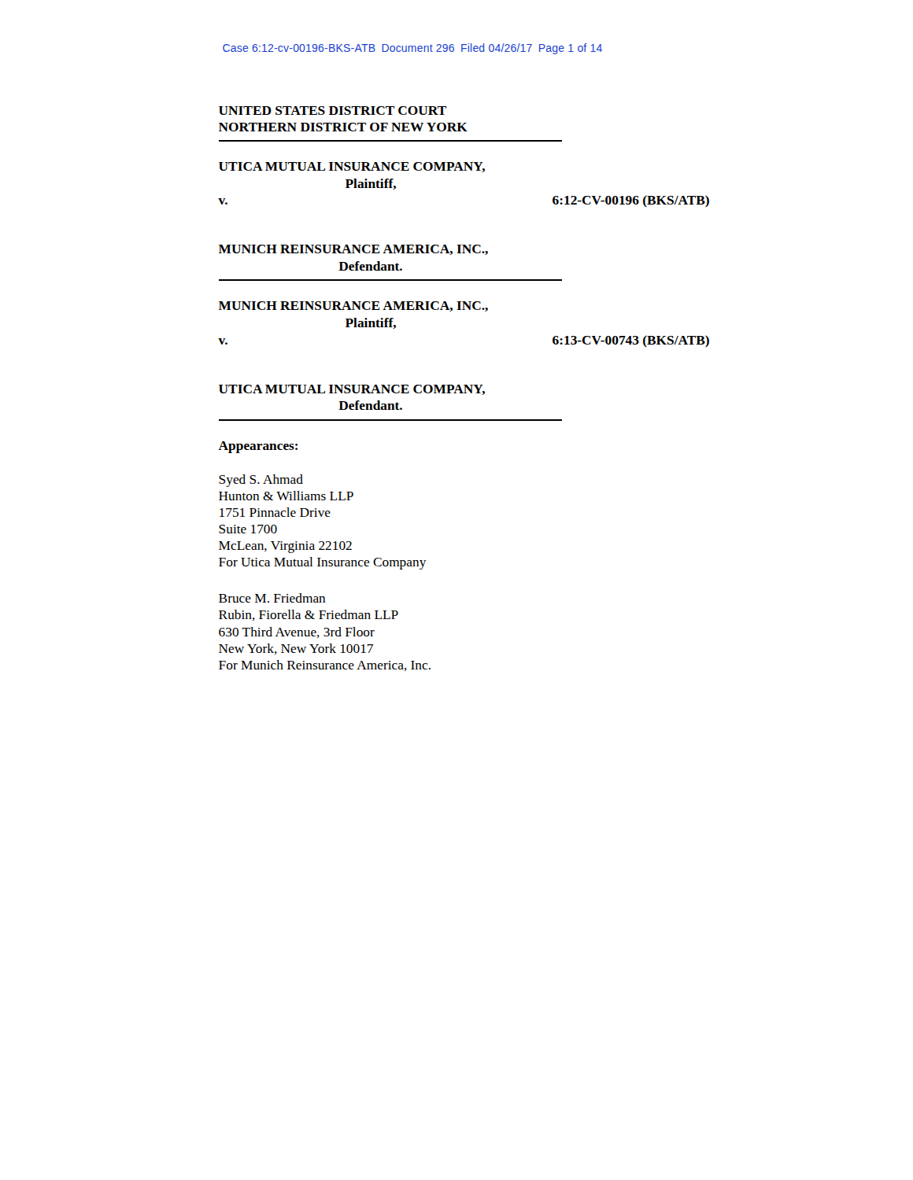Case 6:12-cv-00196-BKS-ATB Document 296 Filed 04/26/17 Page 1 of 14
UNITED STATES DISTRICT COURT
NORTHERN DISTRICT OF NEW YORK
| UTICA MUTUAL INSURANCE COMPANY, | |
| Plaintiff, | |
| v. | 6:12-CV-00196 (BKS/ATB) |
| MUNICH REINSURANCE AMERICA, INC., | |
| Defendant. | |
| MUNICH REINSURANCE AMERICA, INC., | |
| Plaintiff, | |
| v. | 6:13-CV-00743 (BKS/ATB) |
| UTICA MUTUAL INSURANCE COMPANY, | |
| Defendant. | |
Appearances:
Syed S. Ahmad
Hunton & Williams LLP
1751 Pinnacle Drive
Suite 1700
McLean, Virginia 22102
For Utica Mutual Insurance Company
Bruce M. Friedman
Rubin, Fiorella & Friedman LLP
630 Third Avenue, 3rd Floor
New York, New York 10017
For Munich Reinsurance America, Inc.